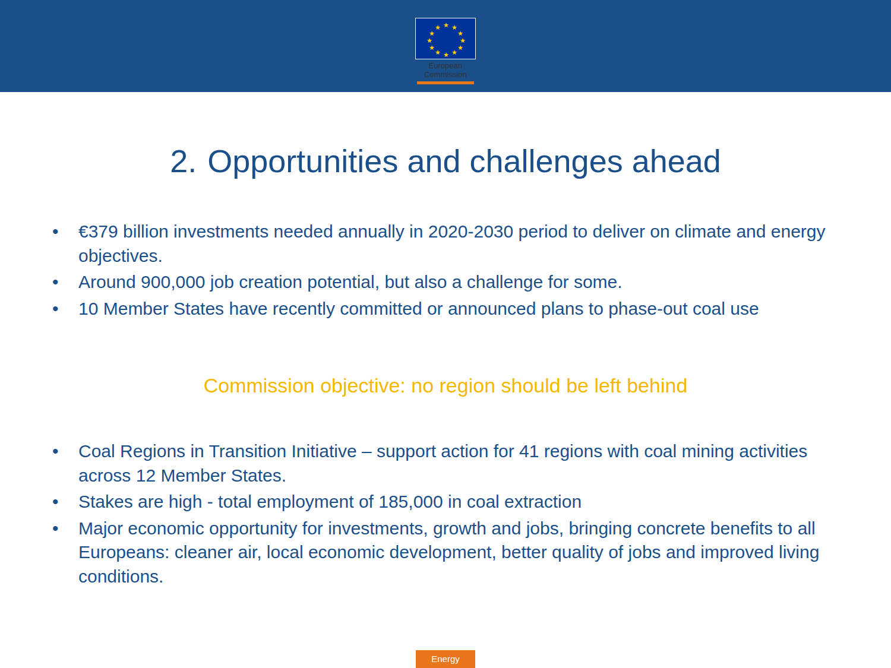★ ★ ★ ★ ★ ★ ★ ★ ★ ★ ★ ★
European
Commission
2. Opportunities and challenges ahead
€379 billion investments needed annually in 2020-2030 period to deliver on climate and energy objectives.
Around 900,000 job creation potential, but also a challenge for some.
10 Member States have recently committed or announced plans to phase-out coal use
Commission objective: no region should be left behind
Coal Regions in Transition Initiative – support action for 41 regions with coal mining activities across 12 Member States.
Stakes are high - total employment of 185,000 in coal extraction
Major economic opportunity for investments, growth and jobs, bringing concrete benefits to all Europeans: cleaner air, local economic development, better quality of jobs and improved living conditions.
Energy